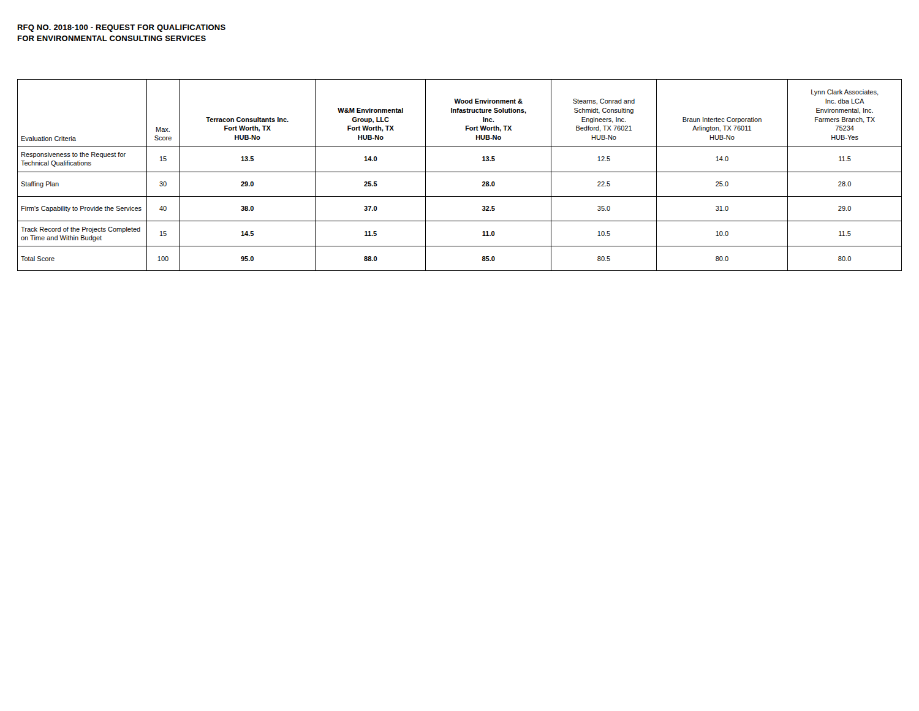RFQ NO. 2018-100 - REQUEST FOR QUALIFICATIONS
FOR ENVIRONMENTAL CONSULTING SERVICES
| Evaluation Criteria | Max. Score | Terracon Consultants Inc. Fort Worth, TX HUB-No | W&M Environmental Group, LLC Fort Worth, TX HUB-No | Wood Environment & Infastructure Solutions, Inc. Fort Worth, TX HUB-No | Stearns, Conrad and Schmidt, Consulting Engineers, Inc. Bedford, TX 76021 HUB-No | Braun Intertec Corporation Arlington, TX 76011 HUB-No | Lynn Clark Associates, Inc. dba LCA Environmental, Inc. Farmers Branch, TX 75234 HUB-Yes |
| --- | --- | --- | --- | --- | --- | --- | --- |
| Responsiveness to the Request for Technical Qualifications | 15 | 13.5 | 14.0 | 13.5 | 12.5 | 14.0 | 11.5 |
| Staffing Plan | 30 | 29.0 | 25.5 | 28.0 | 22.5 | 25.0 | 28.0 |
| Firm's Capability to Provide the Services | 40 | 38.0 | 37.0 | 32.5 | 35.0 | 31.0 | 29.0 |
| Track Record of the Projects Completed on Time and Within Budget | 15 | 14.5 | 11.5 | 11.0 | 10.5 | 10.0 | 11.5 |
| Total Score | 100 | 95.0 | 88.0 | 85.0 | 80.5 | 80.0 | 80.0 |